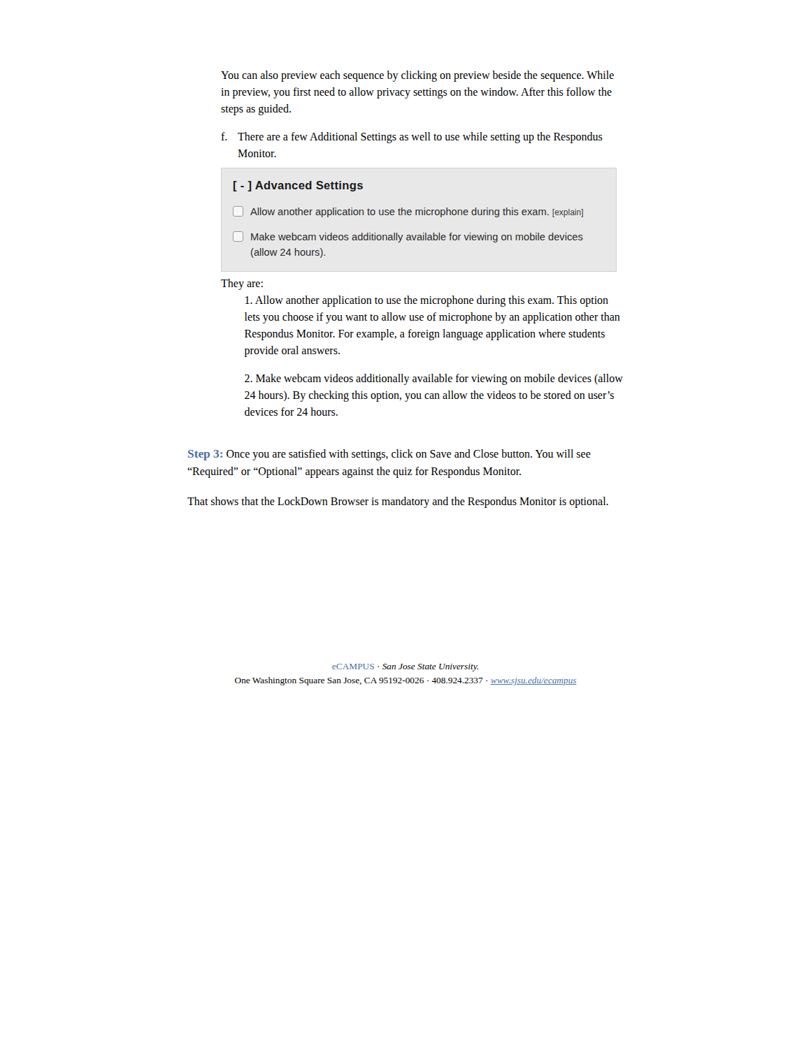You can also preview each sequence by clicking on preview beside the sequence. While in preview, you first need to allow privacy settings on the window. After this follow the steps as guided.
f. There are a few Additional Settings as well to use while setting up the Respondus Monitor.
[ - ] Advanced Settings
Allow another application to use the microphone during this exam. [explain]
Make webcam videos additionally available for viewing on mobile devices (allow 24 hours).
They are:
1. Allow another application to use the microphone during this exam. This option lets you choose if you want to allow use of microphone by an application other than Respondus Monitor. For example, a foreign language application where students provide oral answers.
2. Make webcam videos additionally available for viewing on mobile devices (allow 24 hours). By checking this option, you can allow the videos to be stored on user’s devices for 24 hours.
Step 3: Once you are satisfied with settings, click on Save and Close button. You will see “Required” or “Optional” appears against the quiz for Respondus Monitor.
That shows that the LockDown Browser is mandatory and the Respondus Monitor is optional.
eCAMPUS · San Jose State University.
One Washington Square San Jose, CA 95192-0026 · 408.924.2337 · www.sjsu.edu/ecampus